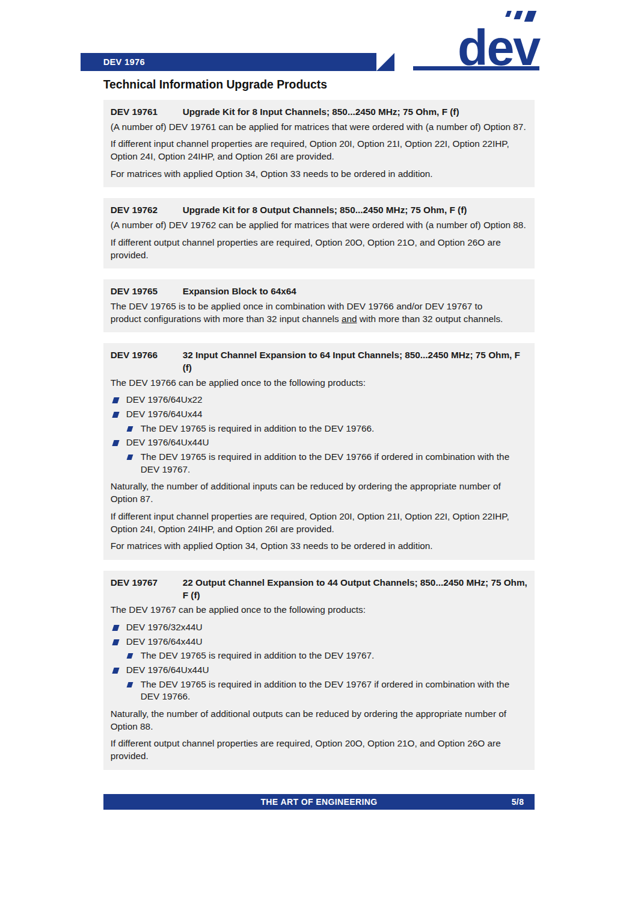DEV 1976
dev
Technical Information Upgrade Products
DEV 19761 Upgrade Kit for 8 Input Channels; 850...2450 MHz; 75 Ohm, F (f)
(A number of) DEV 19761 can be applied for matrices that were ordered with (a number of) Option 87.
If different input channel properties are required, Option 20I, Option 21I, Option 22I, Option 22IHP, Option 24I, Option 24IHP, and Option 26I are provided.
For matrices with applied Option 34, Option 33 needs to be ordered in addition.
DEV 19762 Upgrade Kit for 8 Output Channels; 850...2450 MHz; 75 Ohm, F (f)
(A number of) DEV 19762 can be applied for matrices that were ordered with (a number of) Option 88.
If different output channel properties are required, Option 20O, Option 21O, and Option 26O are provided.
DEV 19765 Expansion Block to 64x64
The DEV 19765 is to be applied once in combination with DEV 19766 and/or DEV 19767 to
product configurations with more than 32 input channels and with more than 32 output channels.
DEV 1976632 Input Channel Expansion to 64 Input Channels; 850...2450 MHz; 75 Ohm, F (f)
The DEV 19766 can be applied once to the following products:
DEV 1976/64Ux22
DEV 1976/64Ux44
The DEV 19765 is required in addition to the DEV 19766.
DEV 1976/64Ux44U
The DEV 19765 is required in addition to the DEV 19766 if ordered in combination with the DEV 19767.
Naturally, the number of additional inputs can be reduced by ordering the appropriate number of Option 87.
If different input channel properties are required, Option 20I, Option 21I, Option 22I, Option 22IHP, Option 24I, Option 24IHP, and Option 26I are provided.
For matrices with applied Option 34, Option 33 needs to be ordered in addition.
DEV 1976722 Output Channel Expansion to 44 Output Channels; 850...2450 MHz; 75 Ohm, F (f)
The DEV 19767 can be applied once to the following products:
DEV 1976/32x44U
DEV 1976/64x44U
The DEV 19765 is required in addition to the DEV 19767.
DEV 1976/64Ux44U
The DEV 19765 is required in addition to the DEV 19767 if ordered in combination with the DEV 19766.
Naturally, the number of additional outputs can be reduced by ordering the appropriate number of Option 88.
If different output channel properties are required, Option 20O, Option 21O, and Option 26O are provided.
THE ART OF ENGINEERING 5/8